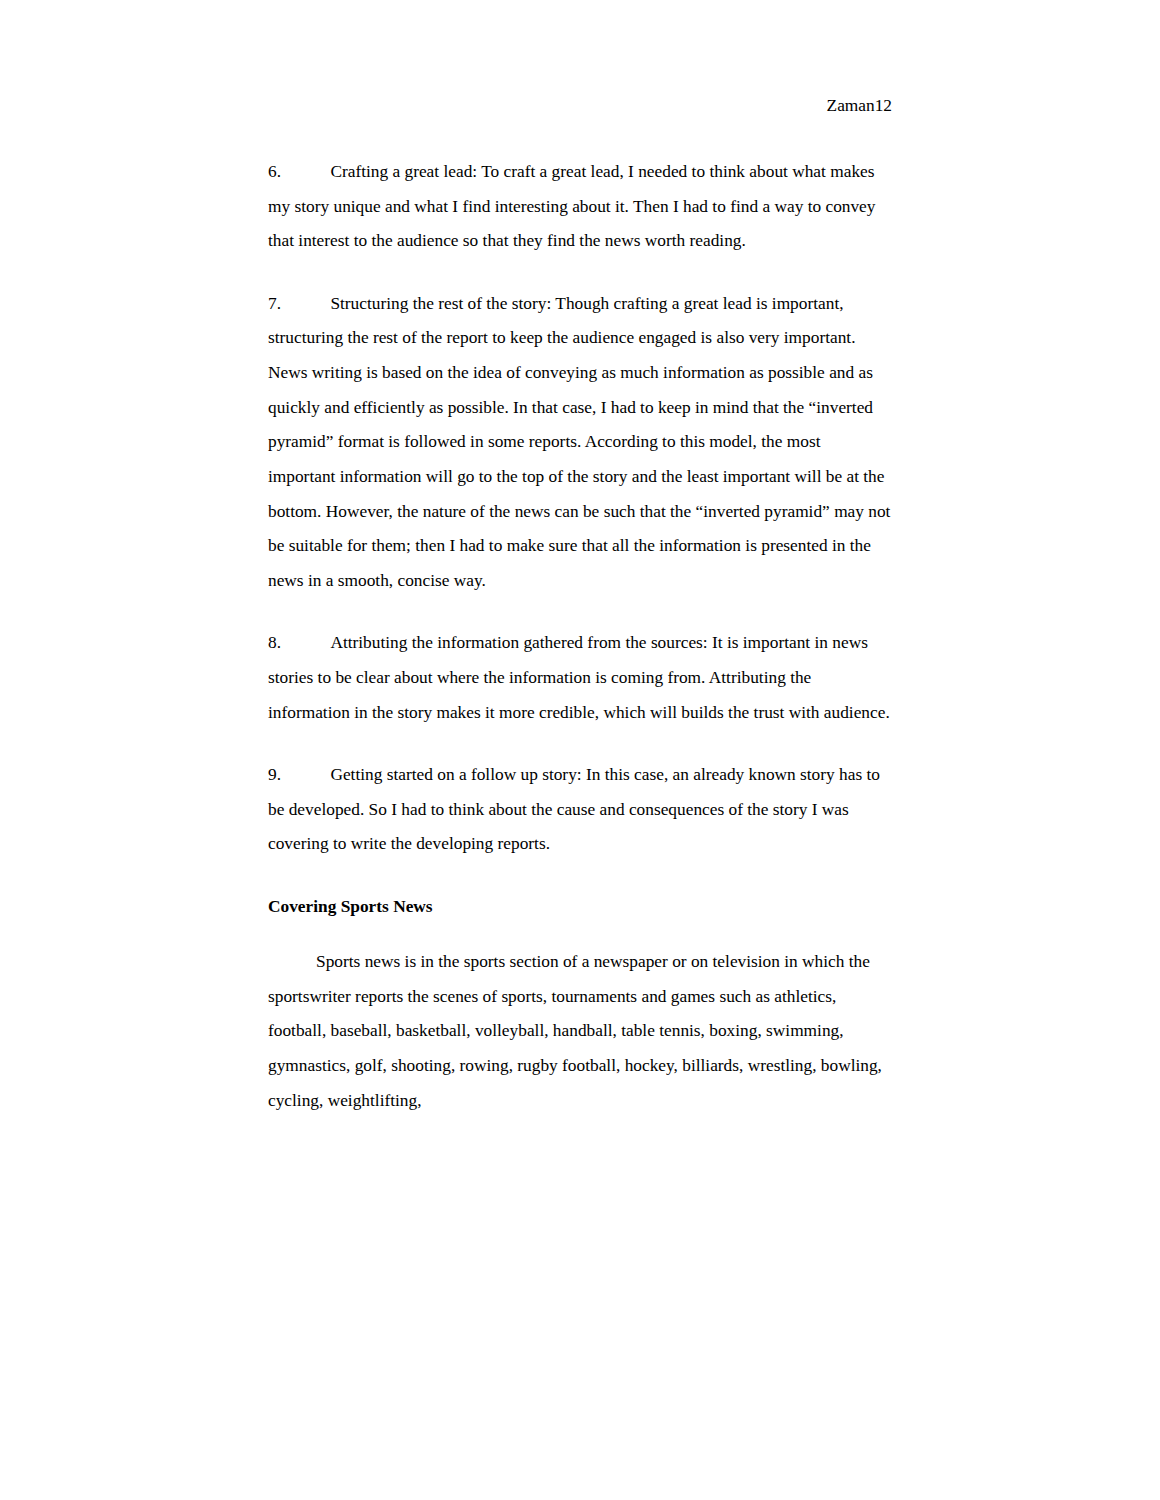Zaman12
6. Crafting a great lead: To craft a great lead, I needed to think about what makes my story unique and what I find interesting about it. Then I had to find a way to convey that interest to the audience so that they find the news worth reading.
7. Structuring the rest of the story: Though crafting a great lead is important, structuring the rest of the report to keep the audience engaged is also very important. News writing is based on the idea of conveying as much information as possible and as quickly and efficiently as possible. In that case, I had to keep in mind that the “inverted pyramid” format is followed in some reports. According to this model, the most important information will go to the top of the story and the least important will be at the bottom. However, the nature of the news can be such that the “inverted pyramid” may not be suitable for them; then I had to make sure that all the information is presented in the news in a smooth, concise way.
8. Attributing the information gathered from the sources: It is important in news stories to be clear about where the information is coming from. Attributing the information in the story makes it more credible, which will builds the trust with audience.
9. Getting started on a follow up story: In this case, an already known story has to be developed. So I had to think about the cause and consequences of the story I was covering to write the developing reports.
Covering Sports News
Sports news is in the sports section of a newspaper or on television in which the sportswriter reports the scenes of sports, tournaments and games such as athletics, football, baseball, basketball, volleyball, handball, table tennis, boxing, swimming, gymnastics, golf, shooting, rowing, rugby football, hockey, billiards, wrestling, bowling, cycling, weightlifting,